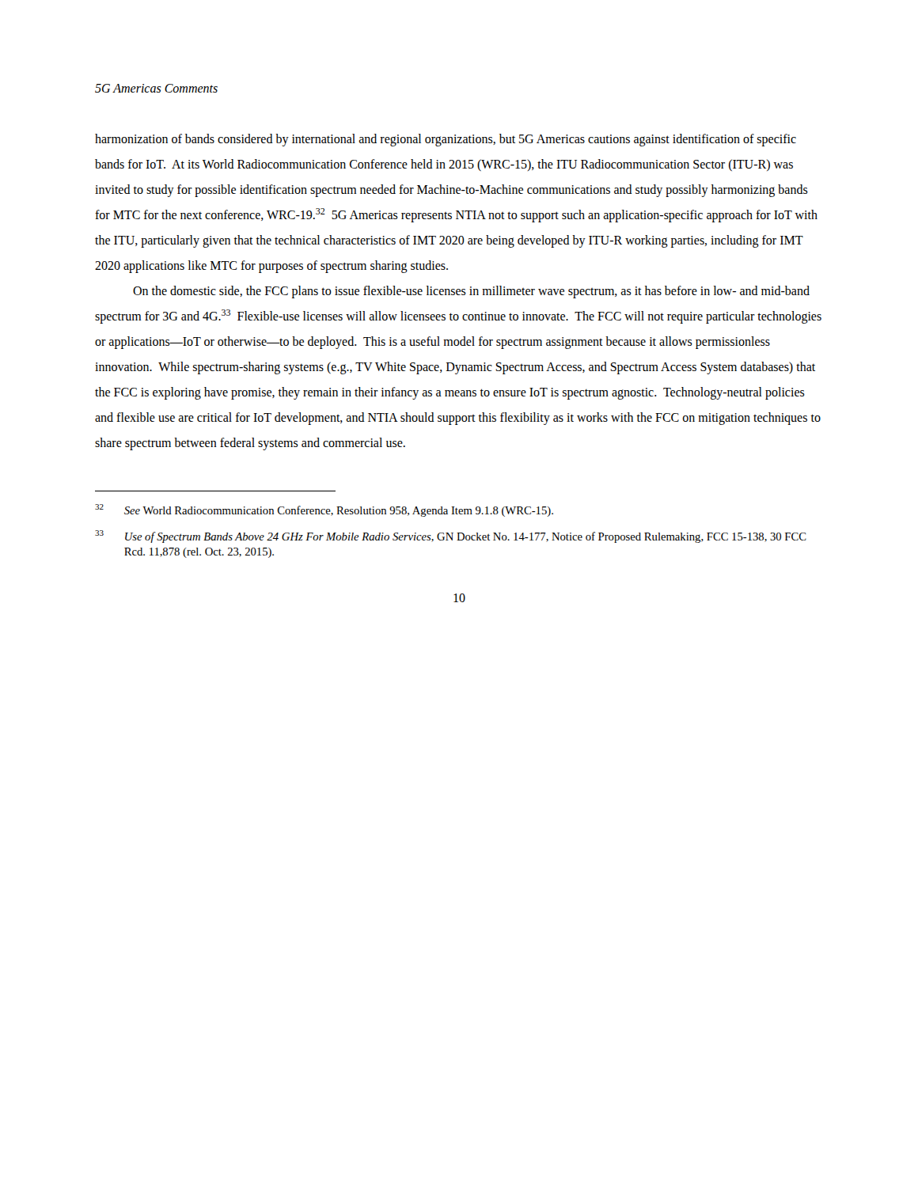5G Americas Comments
harmonization of bands considered by international and regional organizations, but 5G Americas cautions against identification of specific bands for IoT. At its World Radiocommunication Conference held in 2015 (WRC-15), the ITU Radiocommunication Sector (ITU-R) was invited to study for possible identification spectrum needed for Machine-to-Machine communications and study possibly harmonizing bands for MTC for the next conference, WRC-19.32 5G Americas represents NTIA not to support such an application-specific approach for IoT with the ITU, particularly given that the technical characteristics of IMT 2020 are being developed by ITU-R working parties, including for IMT 2020 applications like MTC for purposes of spectrum sharing studies.
On the domestic side, the FCC plans to issue flexible-use licenses in millimeter wave spectrum, as it has before in low- and mid-band spectrum for 3G and 4G.33 Flexible-use licenses will allow licensees to continue to innovate. The FCC will not require particular technologies or applications—IoT or otherwise—to be deployed. This is a useful model for spectrum assignment because it allows permissionless innovation. While spectrum-sharing systems (e.g., TV White Space, Dynamic Spectrum Access, and Spectrum Access System databases) that the FCC is exploring have promise, they remain in their infancy as a means to ensure IoT is spectrum agnostic. Technology-neutral policies and flexible use are critical for IoT development, and NTIA should support this flexibility as it works with the FCC on mitigation techniques to share spectrum between federal systems and commercial use.
32
See World Radiocommunication Conference, Resolution 958, Agenda Item 9.1.8 (WRC-15).
33
Use of Spectrum Bands Above 24 GHz For Mobile Radio Services, GN Docket No. 14-177, Notice of Proposed Rulemaking, FCC 15-138, 30 FCC Rcd. 11,878 (rel. Oct. 23, 2015).
10